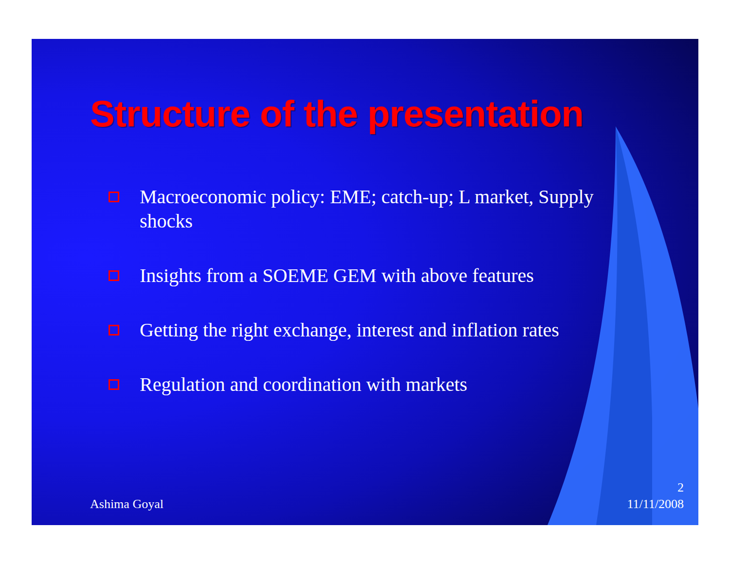Structure of the presentation
Macroeconomic policy: EME; catch-up; L market, Supply shocks
Insights from a SOEME GEM with above features
Getting the right exchange, interest and inflation rates
Regulation and coordination with markets
Ashima Goyal
2
11/11/2008